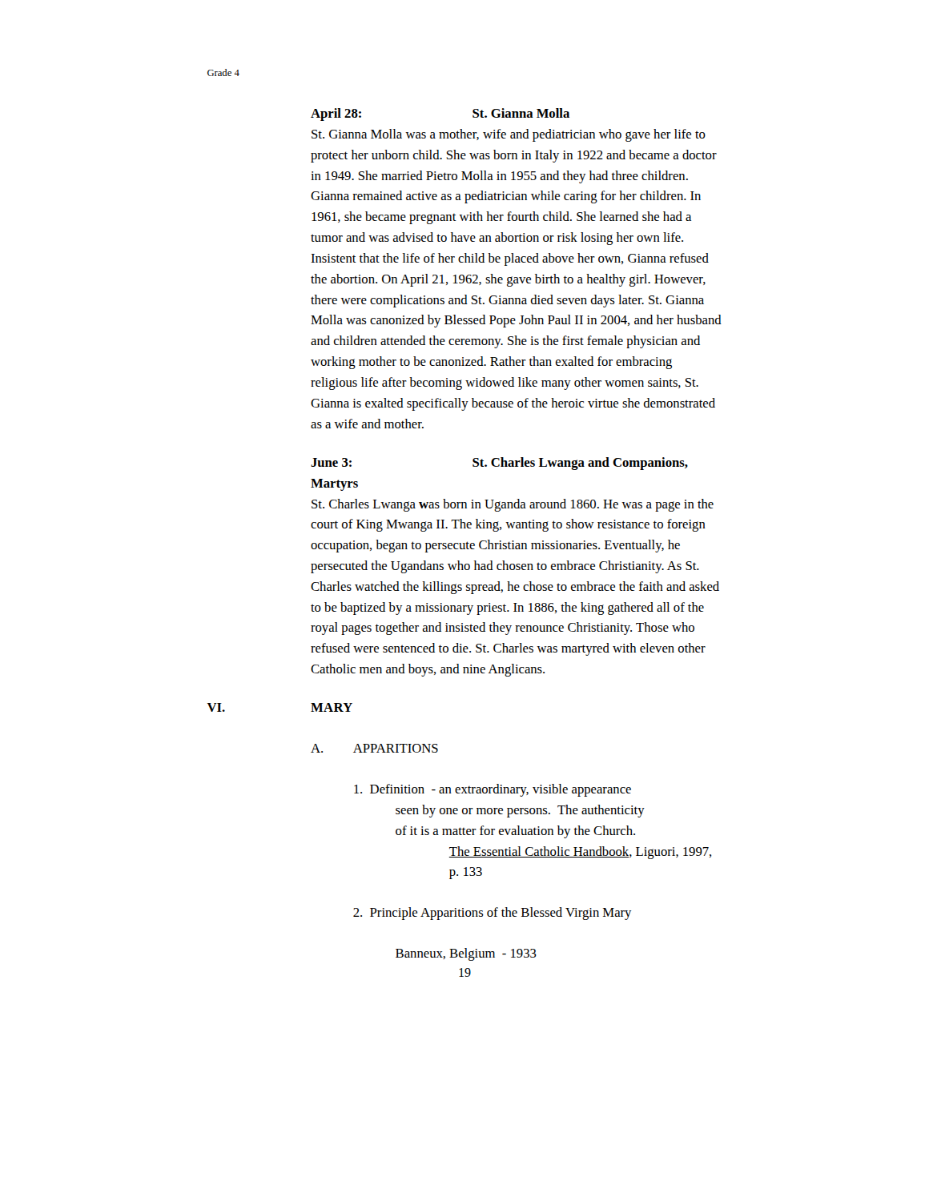Grade 4
April 28: St. Gianna Molla
St. Gianna Molla was a mother, wife and pediatrician who gave her life to protect her unborn child. She was born in Italy in 1922 and became a doctor in 1949. She married Pietro Molla in 1955 and they had three children. Gianna remained active as a pediatrician while caring for her children. In 1961, she became pregnant with her fourth child. She learned she had a tumor and was advised to have an abortion or risk losing her own life. Insistent that the life of her child be placed above her own, Gianna refused the abortion. On April 21, 1962, she gave birth to a healthy girl. However, there were complications and St. Gianna died seven days later. St. Gianna Molla was canonized by Blessed Pope John Paul II in 2004, and her husband and children attended the ceremony. She is the first female physician and working mother to be canonized. Rather than exalted for embracing religious life after becoming widowed like many other women saints, St. Gianna is exalted specifically because of the heroic virtue she demonstrated as a wife and mother.
June 3: St. Charles Lwanga and Companions, Martyrs
St. Charles Lwanga was born in Uganda around 1860. He was a page in the court of King Mwanga II. The king, wanting to show resistance to foreign occupation, began to persecute Christian missionaries. Eventually, he persecuted the Ugandans who had chosen to embrace Christianity. As St. Charles watched the killings spread, he chose to embrace the faith and asked to be baptized by a missionary priest. In 1886, the king gathered all of the royal pages together and insisted they renounce Christianity. Those who refused were sentenced to die. St. Charles was martyred with eleven other Catholic men and boys, and nine Anglicans.
VI. MARY
A. APPARITIONS
1. Definition - an extraordinary, visible appearance seen by one or more persons. The authenticity of it is a matter for evaluation by the Church. The Essential Catholic Handbook, Liguori, 1997, p. 133
2. Principle Apparitions of the Blessed Virgin Mary Banneux, Belgium - 1933
19